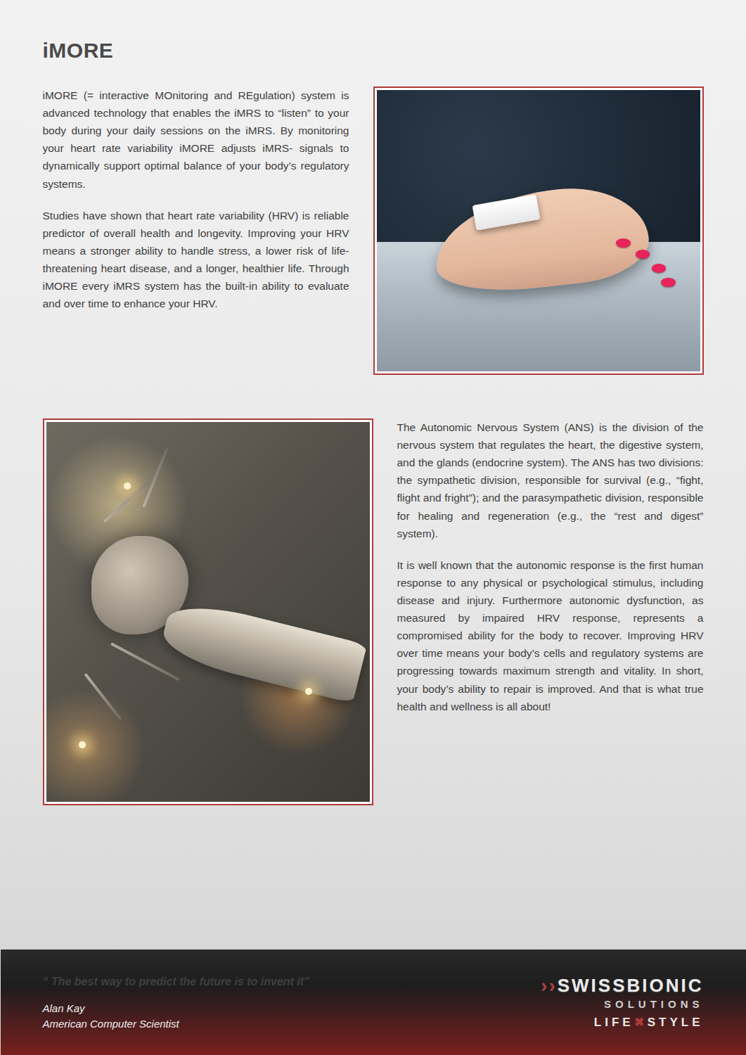iMORE
iMORE (= interactive MOnitoring and REgulation) system is advanced technology that enables the iMRS to “listen” to your body during your daily sessions on the iMRS. By monitoring your heart rate variability iMORE adjusts iMRS- signals to dynamically support optimal balance of your body’s regulatory systems.
Studies have shown that heart rate variability (HRV) is reliable predictor of overall health and longevity. Improving your HRV means a stronger ability to handle stress, a lower risk of life-threatening heart disease, and a longer, healthier life. Through iMORE every iMRS system has the built-in ability to evaluate and over time to enhance your HRV.
The Autonomic Nervous System (ANS) is the division of the nervous system that regulates the heart, the digestive system, and the glands (endocrine system). The ANS has two divisions: the sympathetic division, responsible for survival (e.g., “fight, flight and fright”); and the parasympathetic division, responsible for healing and regeneration (e.g., the “rest and digest” system).
It is well known that the autonomic response is the first human response to any physical or psychological stimulus, including disease and injury. Furthermore autonomic dysfunction, as measured by impaired HRV response, represents a compromised ability for the body to recover. Improving HRV over time means your body’s cells and regulatory systems are progressing towards maximum strength and vitality. In short, your body’s ability to repair is improved. And that is what true health and wellness is all about!
“ The best way to predict the future is to invent it”
Alan Kay
American Computer Scientist
››SWISSBIONIC
SOLUTIONS
LIFE✖STYLE